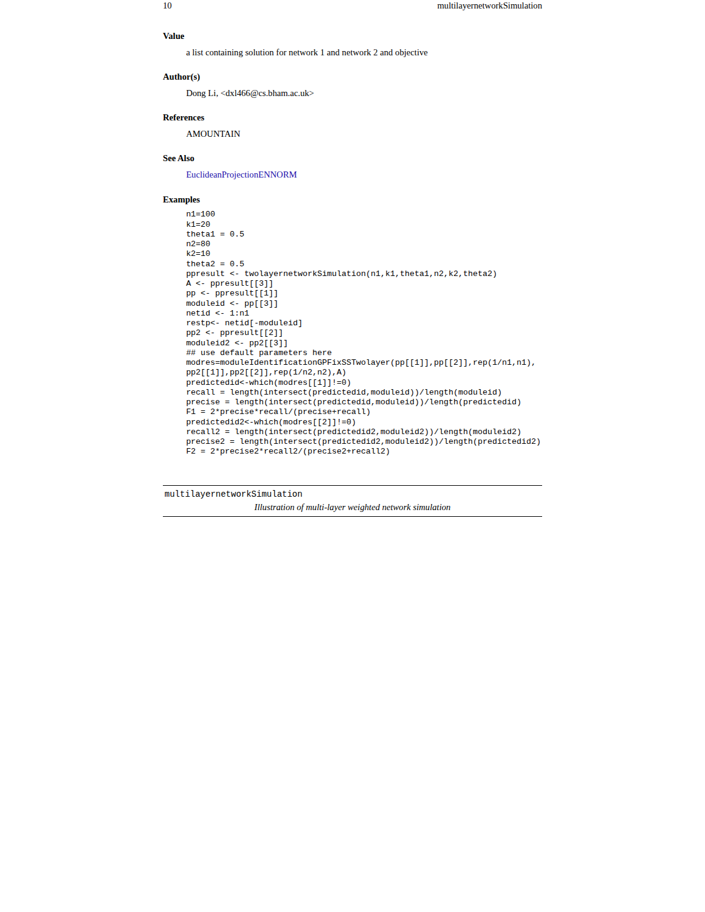10 multilayernetworkSimulation
Value
a list containing solution for network 1 and network 2 and objective
Author(s)
Dong Li, <dxl466@cs.bham.ac.uk>
References
AMOUNTAIN
See Also
EuclideanProjectionENNORM
Examples
n1=100
k1=20
theta1 = 0.5
n2=80
k2=10
theta2 = 0.5
ppresult <- twolayernetworkSimulation(n1,k1,theta1,n2,k2,theta2)
A <- ppresult[[3]]
pp <- ppresult[[1]]
moduleid <- pp[[3]]
netid <- 1:n1
restp<- netid[-moduleid]
pp2 <- ppresult[[2]]
moduleid2 <- pp2[[3]]
## use default parameters here
modres=moduleIdentificationGPFixSSTwolayer(pp[[1]],pp[[2]],rep(1/n1,n1),
pp2[[1]],pp2[[2]],rep(1/n2,n2),A)
predictedid<-which(modres[[1]]!=0)
recall = length(intersect(predictedid,moduleid))/length(moduleid)
precise = length(intersect(predictedid,moduleid))/length(predictedid)
F1 = 2*precise*recall/(precise+recall)
predictedid2<-which(modres[[2]]!=0)
recall2 = length(intersect(predictedid2,moduleid2))/length(moduleid2)
precise2 = length(intersect(predictedid2,moduleid2))/length(predictedid2)
F2 = 2*precise2*recall2/(precise2+recall2)
multilayernetworkSimulation
Illustration of multi-layer weighted network simulation